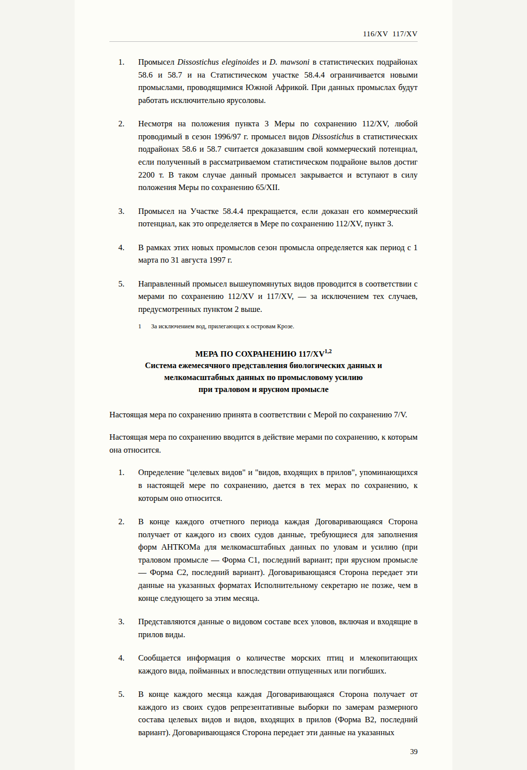116/XV 117/XV
Промысел Dissostichus eleginoides и D. mawsoni в статистических подрайонах 58.6 и 58.7 и на Статистическом участке 58.4.4 ограничивается новыми промыслами, проводящимися Южной Африкой. При данных промыслах будут работать исключительно ярусоловы.
Несмотря на положения пункта 3 Меры по сохранению 112/XV, любой проводимый в сезон 1996/97 г. промысел видов Dissostichus в статистических подрайонах 58.6 и 58.7 считается доказавшим свой коммерческий потенциал, если полученный в рассматриваемом статистическом подрайоне вылов достиг 2200 т. В таком случае данный промысел закрывается и вступают в силу положения Меры по сохранению 65/XII.
Промысел на Участке 58.4.4 прекращается, если доказан его коммерческий потенциал, как это определяется в Мере по сохранению 112/XV, пункт 3.
В рамках этих новых промыслов сезон промысла определяется как период с 1 марта по 31 августа 1997 г.
Направленный промысел вышеупомянутых видов проводится в соответствии с мерами по сохранению 112/XV и 117/XV, — за исключением тех случаев, предусмотренных пунктом 2 выше.
За исключением вод, прилегающих к островам Крозе.
МЕРА ПО СОХРАНЕНИЮ 117/XV1,2
Система ежемесячного представления биологических данных и
мелкомасштабных данных по промысловому усилию
при траловом и ярусном промысле
Настоящая мера по сохранению принята в соответствии с Мерой по сохранению 7/V.
Настоящая мера по сохранению вводится в действие мерами по сохранению, к которым она относится.
Определение "целевых видов" и "видов, входящих в прилов", упоминающихся в настоящей мере по сохранению, дается в тех мерах по сохранению, к которым оно относится.
В конце каждого отчетного периода каждая Договаривающаяся Сторона получает от каждого из своих судов данные, требующиеся для заполнения форм АНТКОМа для мелкомасштабных данных по уловам и усилию (при траловом промысле — Форма С1, последний вариант; при ярусном промысле — Форма С2, последний вариант). Договаривающаяся Сторона передает эти данные на указанных форматах Исполнительному секретарю не позже, чем в конце следующего за этим месяца.
Представляются данные о видовом составе всех уловов, включая и входящие в прилов виды.
Сообщается информация о количестве морских птиц и млекопитающих каждого вида, пойманных и впоследствии отпущенных или погибших.
В конце каждого месяца каждая Договаривающаяся Сторона получает от каждого из своих судов репрезентативные выборки по замерам размерного состава целевых видов и видов, входящих в прилов (Форма В2, последний вариант). Договаривающаяся Сторона передает эти данные на указанных
39